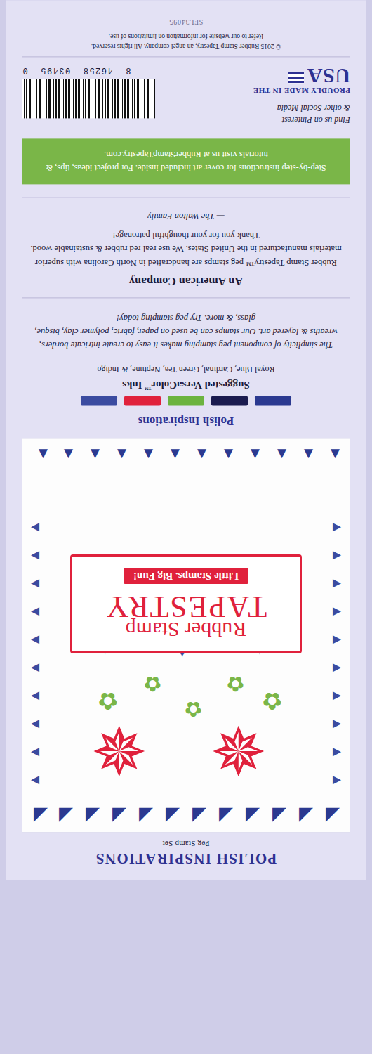POLISH INSPIRATIONS
Peg Stamp Set
◢ ◢ ◢ ◢ ◢ ◢ ◢ ◢ ◢ ◢ ◢ ◢ ◂ ◂ ◂ ◂ ◂ ◂ ◂ ◂ ◂ ◂ ▸ ▸ ▸ ▸ ▸ ▸ ▸ ▸ ▸ ▸ ▴ ▴ ▴ ▴ ▴ ▴ ▴ ▴ ▴ ▴ ▴ ▴ ✵ ✵ ✿ ✿ ✿ ✿ ✿ ✦ ✦ ✦ ✦ ✦ ❀ ❀ ❀ ❀
Rubber Stamp
TAPESTRY
Little Stamps. Big Fun!
Polish Inspirations
Suggested VersaColor™ Inks
Royal Blue, Cardinal, Green Tea, Neptune, & Indigo
The simplicity of component peg stamping makes it easy to create intricate borders, wreaths & layered art. Our stamps can be used on paper, fabric, polymer clay, bisque, glass, & more. Try peg stamping today!
An American Company
Rubber Stamp Tapestry™ peg stamps are handcrafted in North Carolina with superior materials manufactured in the United States. We use real red rubber & sustainable wood. Thank you for your thoughtful patronage! — The Walton Family
Step-by-step instructions for cover art included inside. For project ideas, tips, & tutorials visit us at RubberStampTapestry.com.
Find us on Pinterest
& other Social Media
PROUDLY MADE IN THE
USA
8 46258 03495 0
© 2015 Rubber Stamp Tapestry, an angel company. All rights reserved.
Refer to our website for information on limitations of use.
SFL34095